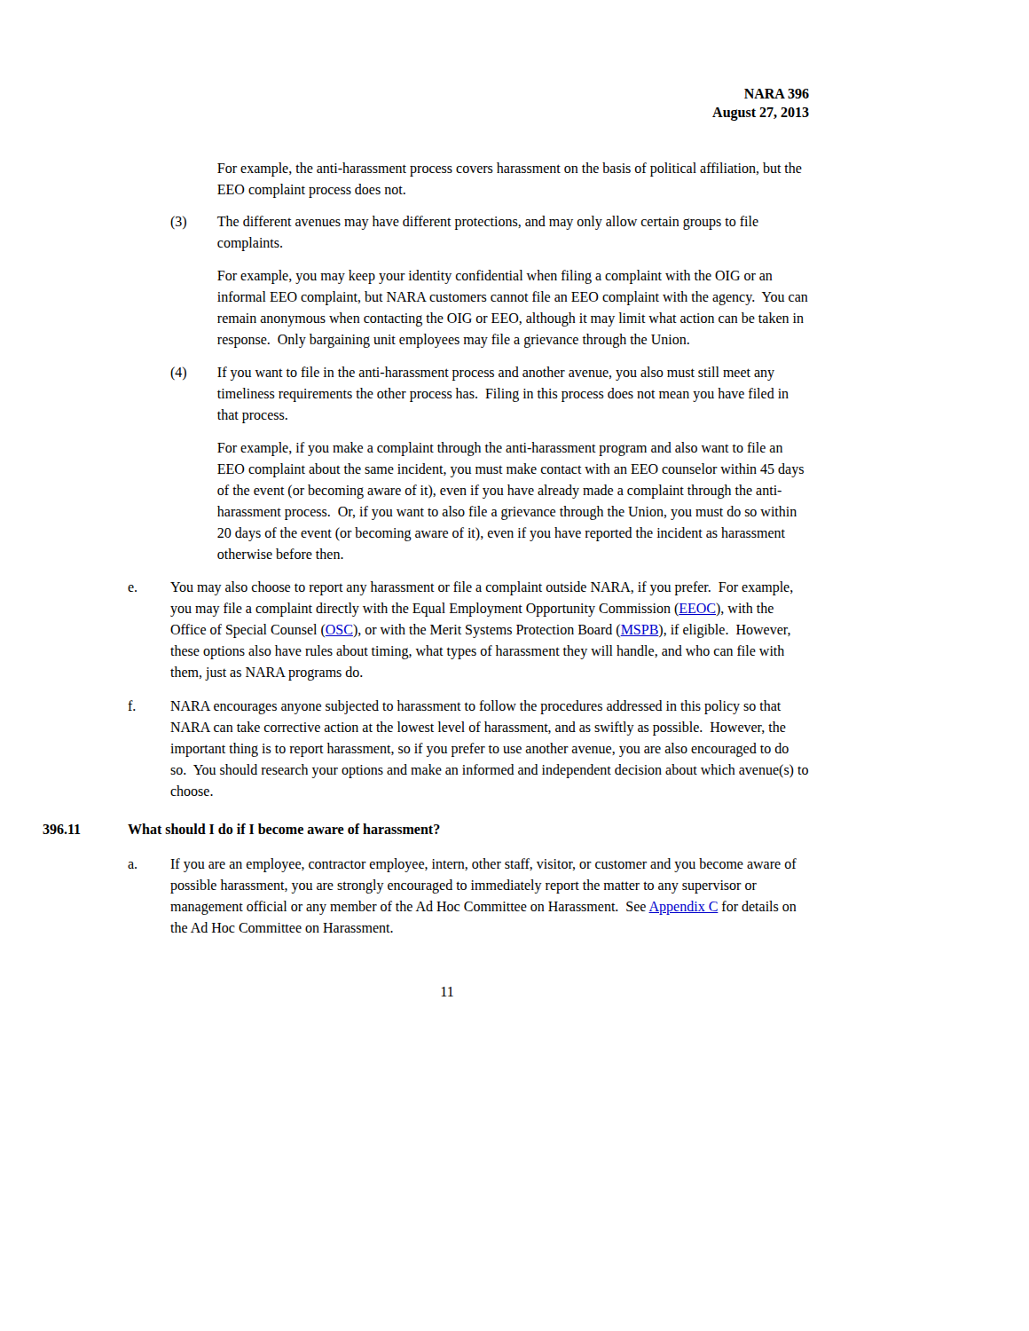NARA 396
August 27, 2013
For example, the anti-harassment process covers harassment on the basis of political affiliation, but the EEO complaint process does not.
(3)
The different avenues may have different protections, and may only allow certain groups to file complaints.
For example, you may keep your identity confidential when filing a complaint with the OIG or an informal EEO complaint, but NARA customers cannot file an EEO complaint with the agency. You can remain anonymous when contacting the OIG or EEO, although it may limit what action can be taken in response. Only bargaining unit employees may file a grievance through the Union.
(4)
If you want to file in the anti-harassment process and another avenue, you also must still meet any timeliness requirements the other process has. Filing in this process does not mean you have filed in that process.
For example, if you make a complaint through the anti-harassment program and also want to file an EEO complaint about the same incident, you must make contact with an EEO counselor within 45 days of the event (or becoming aware of it), even if you have already made a complaint through the anti-harassment process. Or, if you want to also file a grievance through the Union, you must do so within 20 days of the event (or becoming aware of it), even if you have reported the incident as harassment otherwise before then.
e.
You may also choose to report any harassment or file a complaint outside NARA, if you prefer. For example, you may file a complaint directly with the Equal Employment Opportunity Commission (EEOC), with the Office of Special Counsel (OSC), or with the Merit Systems Protection Board (MSPB), if eligible. However, these options also have rules about timing, what types of harassment they will handle, and who can file with them, just as NARA programs do.
f.
NARA encourages anyone subjected to harassment to follow the procedures addressed in this policy so that NARA can take corrective action at the lowest level of harassment, and as swiftly as possible. However, the important thing is to report harassment, so if you prefer to use another avenue, you are also encouraged to do so. You should research your options and make an informed and independent decision about which avenue(s) to choose.
396.11
What should I do if I become aware of harassment?
a.
If you are an employee, contractor employee, intern, other staff, visitor, or customer and you become aware of possible harassment, you are strongly encouraged to immediately report the matter to any supervisor or management official or any member of the Ad Hoc Committee on Harassment. See Appendix C for details on the Ad Hoc Committee on Harassment.
11